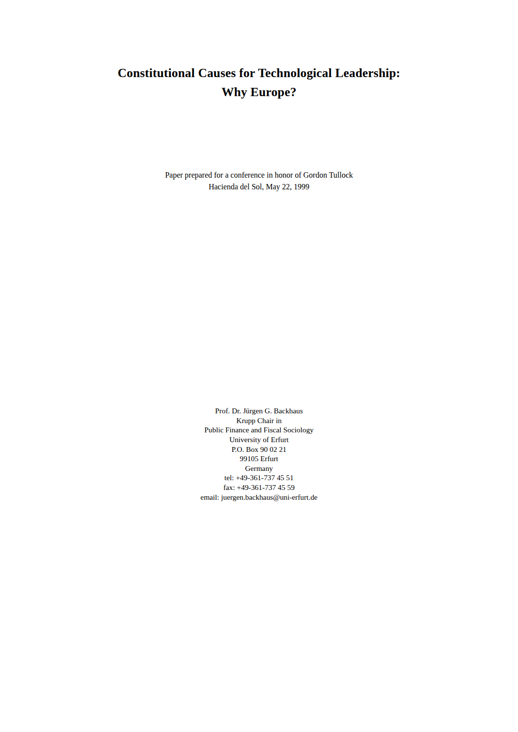Constitutional Causes for Technological Leadership:
Why Europe?
Paper prepared for a conference in honor of Gordon Tullock
Hacienda del Sol, May 22, 1999
Prof. Dr. Jürgen G. Backhaus
Krupp Chair in
Public Finance and Fiscal Sociology
University of Erfurt
P.O. Box 90 02 21
99105 Erfurt
Germany
tel: +49-361-737 45 51
fax: +49-361-737 45 59
email: juergen.backhaus@uni-erfurt.de